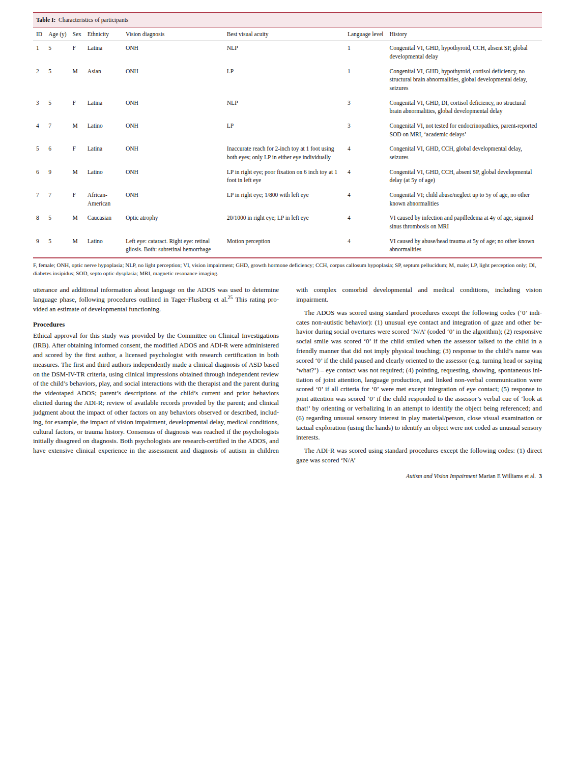Table I: Characteristics of participants
| ID | Age (y) | Sex | Ethnicity | Vision diagnosis | Best visual acuity | Language level | History |
| --- | --- | --- | --- | --- | --- | --- | --- |
| 1 | 5 | F | Latina | ONH | NLP | 1 | Congenital VI, GHD, hypothyroid, CCH, absent SP, global developmental delay |
| 2 | 5 | M | Asian | ONH | LP | 1 | Congenital VI, GHD, hypothyroid, cortisol deficiency, no structural brain abnormalities, global developmental delay, seizures |
| 3 | 5 | F | Latina | ONH | NLP | 3 | Congenital VI, GHD, DI, cortisol deficiency, no structural brain abnormalities, global developmental delay |
| 4 | 7 | M | Latino | ONH | LP | 3 | Congenital VI, not tested for endocrinopathies, parent-reported SOD on MRI, ‘academic delays’ |
| 5 | 6 | F | Latina | ONH | Inaccurate reach for 2-inch toy at 1 foot using both eyes; only LP in either eye individually | 4 | Congenital VI, GHD, CCH, global developmental delay, seizures |
| 6 | 9 | M | Latino | ONH | LP in right eye; poor fixation on 6 inch toy at 1 foot in left eye | 4 | Congenital VI, GHD, CCH, absent SP, global developmental delay (at 5y of age) |
| 7 | 7 | F | African-American | ONH | LP in right eye; 1/800 with left eye | 4 | Congenital VI; child abuse/neglect up to 5y of age, no other known abnormalities |
| 8 | 5 | M | Caucasian | Optic atrophy | 20/1000 in right eye; LP in left eye | 4 | VI caused by infection and papilledema at 4y of age, sigmoid sinus thrombosis on MRI |
| 9 | 5 | M | Latino | Left eye: cataract. Right eye: retinal gliosis. Both: subretinal hemorrhage | Motion perception | 4 | VI caused by abuse/head trauma at 5y of age; no other known abnormalities |
F, female; ONH, optic nerve hypoplasia; NLP, no light perception; VI, vision impairment; GHD, growth hormone deficiency; CCH, corpus callosum hypoplasia; SP, septum pellucidum; M, male; LP, light perception only; DI, diabetes insipidus; SOD, septo optic dysplasia; MRI, magnetic resonance imaging.
utterance and additional information about language on the ADOS was used to determine language phase, following procedures outlined in Tager-Flusberg et al.25 This rating provided an estimate of developmental functioning.
Procedures
Ethical approval for this study was provided by the Committee on Clinical Investigations (IRB). After obtaining informed consent, the modified ADOS and ADI-R were administered and scored by the first author, a licensed psychologist with research certification in both measures. The first and third authors independently made a clinical diagnosis of ASD based on the DSM-IV-TR criteria, using clinical impressions obtained through independent review of the child’s behaviors, play, and social interactions with the therapist and the parent during the videotaped ADOS; parent’s descriptions of the child’s current and prior behaviors elicited during the ADI-R; review of available records provided by the parent; and clinical judgment about the impact of other factors on any behaviors observed or described, including, for example, the impact of vision impairment, developmental delay, medical conditions, cultural factors, or trauma history. Consensus of diagnosis was reached if the psychologists initially disagreed on diagnosis. Both psychologists are research-certified in the ADOS, and have extensive clinical experience in the assessment and diagnosis of autism in children with complex comorbid developmental and medical conditions, including vision impairment.
The ADOS was scored using standard procedures except the following codes (‘0’ indicates non-autistic behavior): (1) unusual eye contact and integration of gaze and other behavior during social overtures were scored ‘N/A’ (coded ‘0’ in the algorithm); (2) responsive social smile was scored ‘0’ if the child smiled when the assessor talked to the child in a friendly manner that did not imply physical touching; (3) response to the child’s name was scored ‘0’ if the child paused and clearly oriented to the assessor (e.g. turning head or saying ‘what?’) – eye contact was not required; (4) pointing, requesting, showing, spontaneous initiation of joint attention, language production, and linked non-verbal communication were scored ‘0’ if all criteria for ‘0’ were met except integration of eye contact; (5) response to joint attention was scored ‘0’ if the child responded to the assessor’s verbal cue of ‘look at that!’ by orienting or verbalizing in an attempt to identify the object being referenced; and (6) regarding unusual sensory interest in play material/person, close visual examination or tactual exploration (using the hands) to identify an object were not coded as unusual sensory interests.
The ADI-R was scored using standard procedures except the following codes: (1) direct gaze was scored ‘N/A’
Autism and Vision Impairment Marian E Williams et al. 3